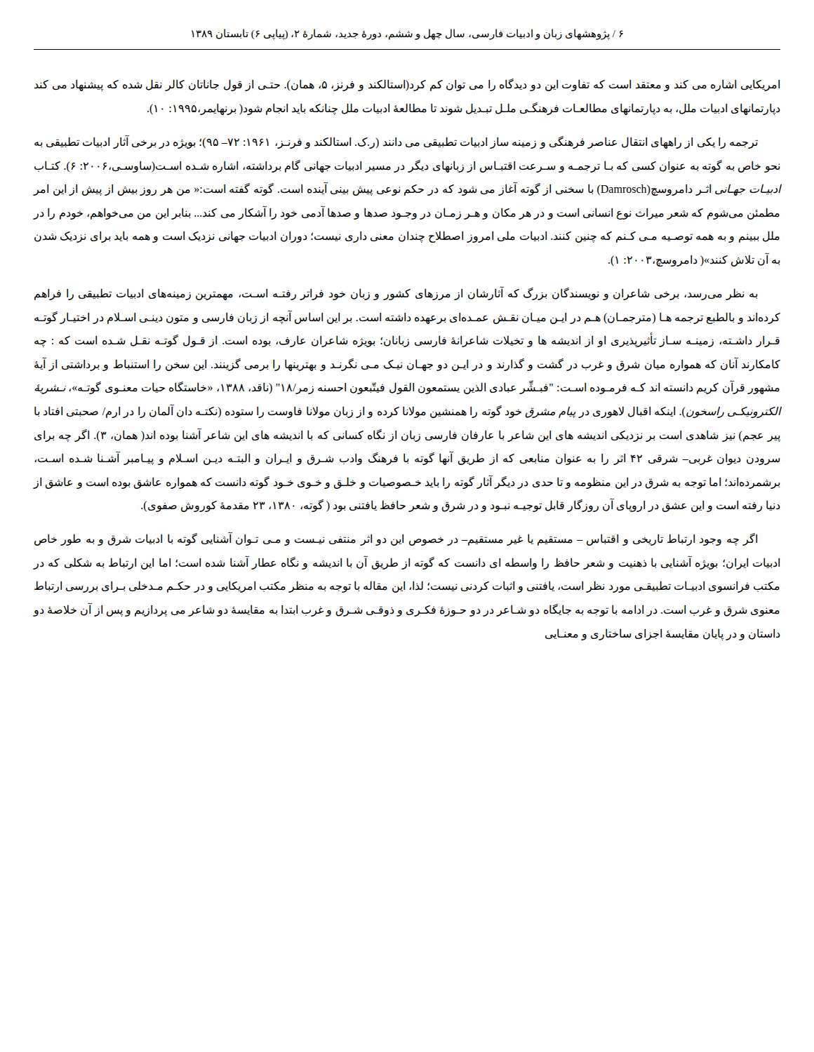۶ / پژوهشهای زبان و ادبیات فارسی، سال چهل و ششم، دورهٔ جدید، شمارهٔ ۲، (پیاپی ۶) تابستان ۱۳۸۹
امریکایی اشاره می کند و معتقد است که تفاوت این دو دیدگاه را می توان کم کرد(استالکند و فرنز، ۵، همان). حتـی از قول جاناتان کالر نقل شده که پیشنهاد می کند دپارتمانهای ادبیات ملل، به دپارتمانهای مطالعـات فرهنگـی ملـل تبـدیل شوند تا مطالعهٔ ادبیات ملل چنانکه باید انجام شود( برنهایمر،۱۹۹۵: ۱۰).
ترجمه را یکی از راههای انتقال عناصر فرهنگی و زمینه ساز ادبیات تطبیقی می دانند (ر.ک. استالکند و فرنـز، ۱۹۶۱: ۷۲– ۹۵)؛ بویژه در برخی آثار ادبیات تطبیقی به نحو خاص به گوته به عنوان کسی که بـا ترجمـه و سـرعت اقتبـاس از زبانهای دیگر در مسیر ادبیات جهانی گام برداشته، اشاره شـده اسـت(ساوسـی،۲۰۰۶: ۶). کتـاب ادبیـات جهـانی اثـر دامروسچ(Damrosch) با سخنی از گوته آغاز می شود که در حکم نوعی پیش بینی آینده است. گوته گفته است:« من هر روز بیش از پیش از این امر مطمئن می‌شوم که شعر میراث نوع انسانی است و در هر مکان و هـر زمـان در وجـود صدها و صدها آدمی خود را آشکار می کند... بنابر این من می‌خواهم، خودم را در ملل ببینم و به همه توصـیه مـی کـنم که چنین کنند. ادبیات ملی امروز اصطلاح چندان معنی داری نیست؛ دوران ادبیات جهانی نزدیک است و همه باید برای نزدیک شدن به آن تلاش کنند»( دامروسچ،۲۰۰۳: ۱).
به نظر می‌رسد، برخی شاعران و نویسندگان بزرگ که آثارشان از مرزهای کشور و زبان خود فراتر رفتـه اسـت، مهمترین زمینه‌های ادبیات تطبیقی را فراهم کرده‌اند و بالطبع ترجمه هـا (مترجمـان) هـم در ایـن میـان نقـش عمـده‌ای برعهده داشته است. بر این اساس آنچه از زبان فارسی و متون دینـی اسـلام در اختیـار گوتـه قـرار داشـته، زمینـه سـاز تأثیرپذیری او از اندیشه ها و تخیلات شاعرانهٔ فارسی زبانان؛ بویژه شاعران عارف، بوده است. از قـول گوتـه نقـل شـده است که : چه کامکارند آنان که همواره میان شرق و غرب در گشت و گذارند و در ایـن دو جهـان نیـک مـی نگرنـد و بهترینها را برمی گزینند. این سخن را استنباط و برداشتی از آیهٔ مشهور قرآن کریم دانسته اند کـه فرمـوده اسـت: "فبـشِّر عبادی الذین یستمعون القول فیتّبعون احسنه زمر/۱۸" (ناقد، ۱۳۸۸، «خاستگاه حیات معنـوی گوتـه»، نـشریهٔ الکترونیکـی راسخون). اینکه اقبال لاهوری در پیام مشرق خود گوته را همنشین مولانا کرده و از زبان مولانا فاوست را ستوده (نکتـه دان آلمان را در ارم/ صحبتی افتاد با پیر عجم) نیز شاهدی است بر نزدیکی اندیشه های این شاعر با عارفان فارسی زبان از نگاه کسانی که با اندیشه های این شاعر آشنا بوده اند( همان، ۳). اگر چه برای سرودن دیوان غربی– شرقی ۴۲ اثر را به عنوان منابعی که از طریق آنها گوته با فرهنگ وادب شـرق و ایـران و البتـه دیـن اسـلام و پیـامبر آشـنا شـده اسـت، برشمرده‌اند؛ اما توجه به شرق در این منظومه و تا حدی در دیگر آثار گوته را باید خـصوصیات و خلـق و خـوی خـود گوته دانست که همواره عاشق بوده است و عاشق از دنیا رفته است و این عشق در اروپای آن روزگار قابل توجیـه نبـود و در شرق و شعر حافظ یافتنی بود ( گوته، ۱۳۸۰، ۲۳ مقدمهٔ کوروش صفوی).
اگر چه وجود ارتباط تاریخی و اقتباس – مستقیم یا غیر مستقیم– در خصوص این دو اثر منتفی نیـست و مـی تـوان آشنایی گوته با ادبیات شرق و به طور خاص ادبیات ایران؛ بویژه آشنایی با ذهنیت و شعر حافظ را واسطه ای دانست که گوته از طریق آن با اندیشه و نگاه عطار آشنا شده است؛ اما این ارتباط به شکلی که در مکتب فرانسوی ادبیـات تطبیقـی مورد نظر است، یافتنی و اثبات کردنی نیست؛ لذا، این مقاله با توجه به منظر مکتب امریکایی و در حکـم مـدخلی بـرای بررسی ارتباط معنوی شرق و غرب است. در ادامه با توجه به جایگاه دو شـاعر در دو حـوزهٔ فکـری و ذوقـی شـرق و غرب ابتدا به مقایسهٔ دو شاعر می پردازیم و پس از آن خلاصهٔ دو داستان و در پایان مقایسهٔ اجزای ساختاری و معنـایی